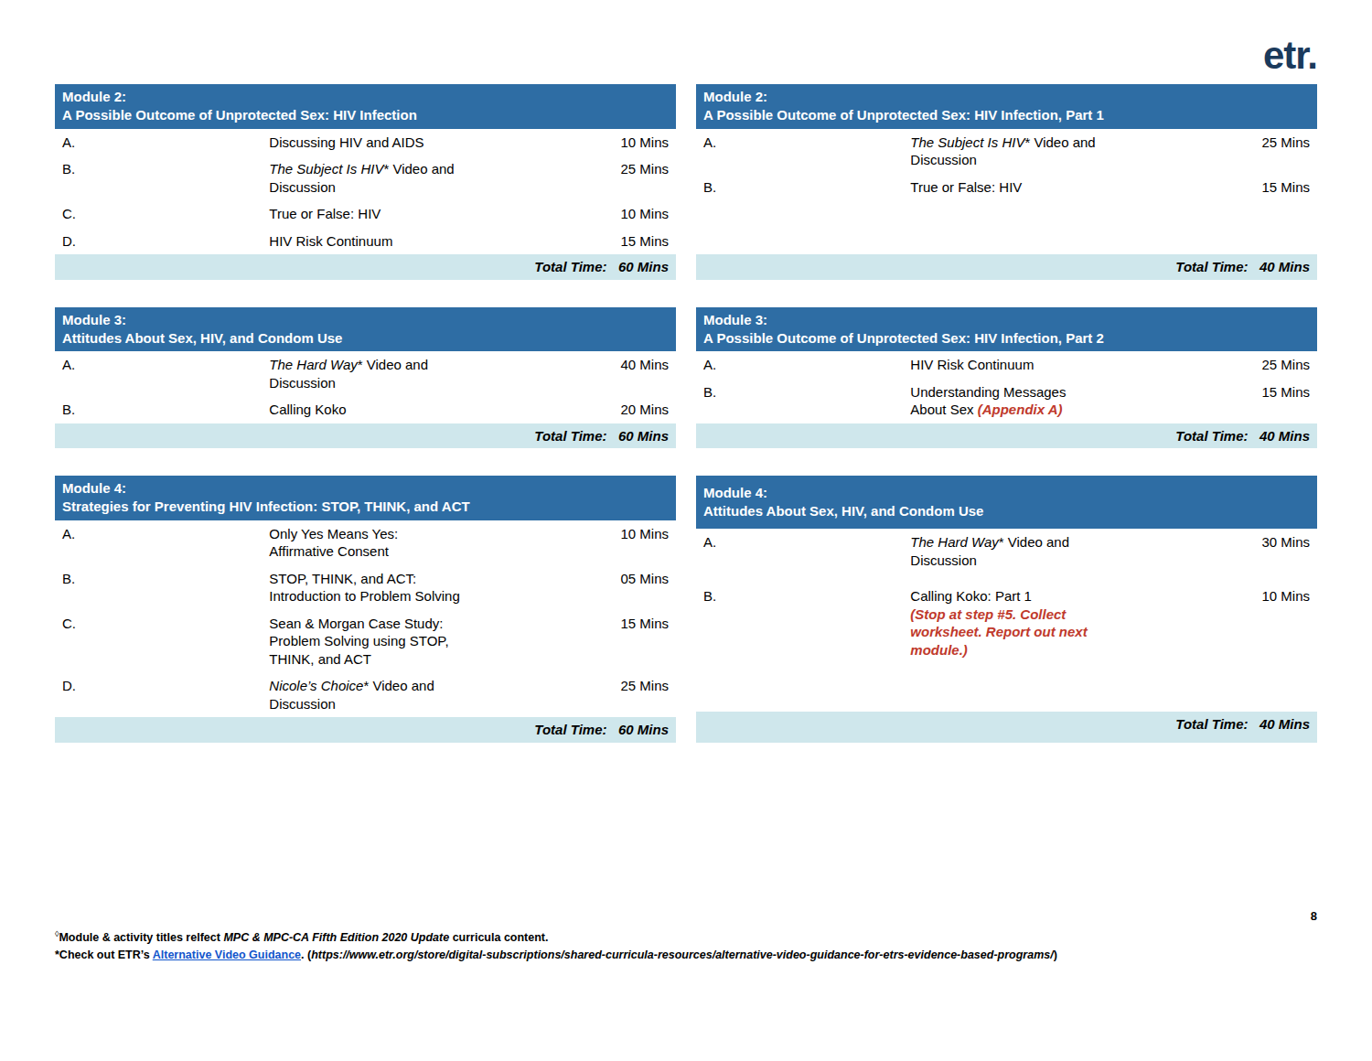etr.
| Module 2: A Possible Outcome of Unprotected Sex: HIV Infection |
| --- |
| A. | Discussing HIV and AIDS | 10 Mins |
| B. | The Subject Is HIV * Video and Discussion | 25 Mins |
| C. | True or False: HIV | 10 Mins |
| D. | HIV Risk Continuum | 15 Mins |
| Total Time: 60 Mins |
| Module 2: A Possible Outcome of Unprotected Sex: HIV Infection, Part 1 |
| --- |
| A. | The Subject Is HIV * Video and Discussion | 25 Mins |
| B. | True or False: HIV | 15 Mins |
| Total Time: 40 Mins |
| Module 3: Attitudes About Sex, HIV, and Condom Use |
| --- |
| A. | The Hard Way * Video and Discussion | 40 Mins |
| B. | Calling Koko | 20 Mins |
| Total Time: 60 Mins |
| Module 3: A Possible Outcome of Unprotected Sex: HIV Infection, Part 2 |
| --- |
| A. | HIV Risk Continuum | 25 Mins |
| B. | Understanding Messages About Sex (Appendix A) | 15 Mins |
| Total Time: 40 Mins |
| Module 4: Strategies for Preventing HIV Infection: STOP, THINK, and ACT |
| --- |
| A. | Only Yes Means Yes: Affirmative Consent | 10 Mins |
| B. | STOP, THINK, and ACT: Introduction to Problem Solving | 05 Mins |
| C. | Sean & Morgan Case Study: Problem Solving using STOP, THINK, and ACT | 15 Mins |
| D. | Nicole’s Choice * Video and Discussion | 25 Mins |
| Total Time: 60 Mins |
| Module 4: Attitudes About Sex, HIV, and Condom Use |
| --- |
| A. | The Hard Way * Video and Discussion | 30 Mins |
| B. | Calling Koko: Part 1 (Stop at step #5. Collect worksheet. Report out next module.) | 10 Mins |
| Total Time: 40 Mins |
8
◊Module & activity titles relfect MPC & MPC-CA Fifth Edition 2020 Update curricula content.
*Check out ETR’s Alternative Video Guidance. (https://www.etr.org/store/digital-subscriptions/shared-curricula-resources/alternative-video-guidance-for-etrs-evidence-based-programs/)